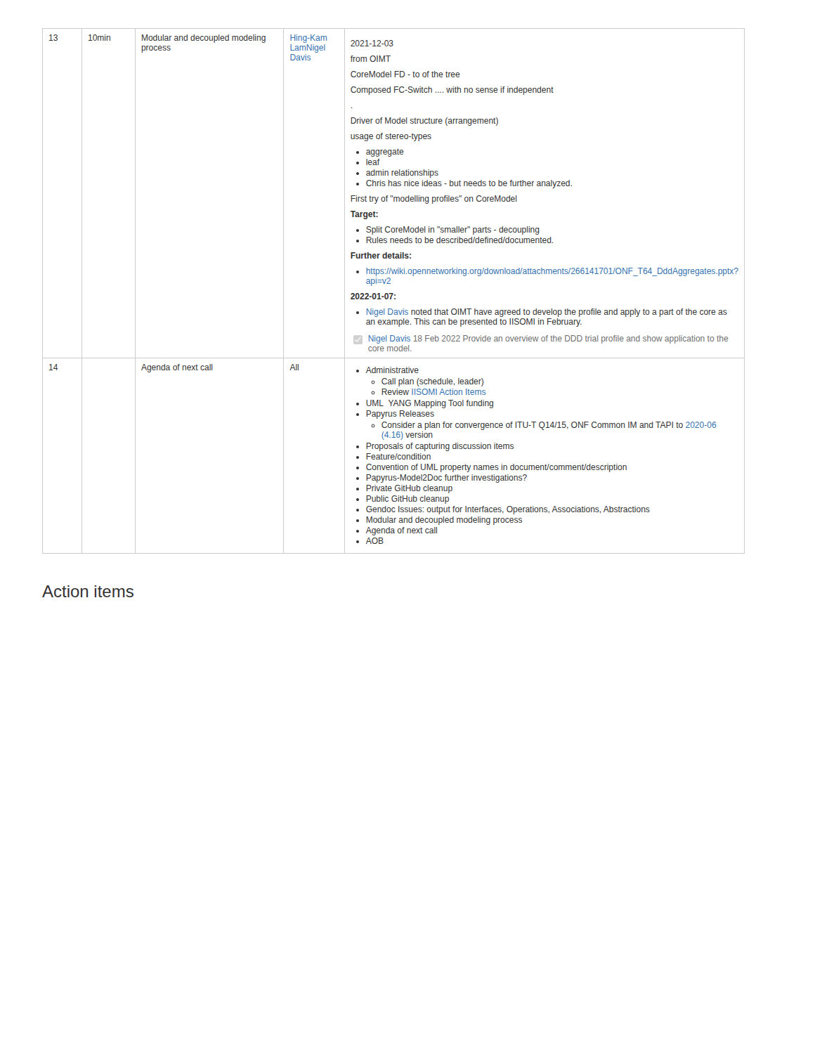| 13 | 10min | Modular and decoupled modeling process | Hing-Kam Lam Nigel Davis | 2021-12-03 from OIMT CoreModel FD - to of the tree Composed FC-Switch .... with no sense if independent . Driver of Model structure (arrangement) usage of stereo-types aggregate leaf admin relationships Chris has nice ideas - but needs to be further analyzed. First try of "modelling profiles" on CoreModel Target: Split CoreModel in "smaller" parts - decoupling Rules needs to be described/defined/documented. Further details: https://wiki.opennetworking.org/download/attachments/266141701/ONF_T64_DddAggregates.pptx?api=v2 2022-01-07: Nigel Davis noted that OIMT have agreed to develop the profile and apply to a part of the core as an example. This can be presented to IISOMI in February. Nigel Davis 18 Feb 2022 Provide an overview of the DDD trial profile and show application to the core model. |
| 14 | | Agenda of next call | All | Administrative Call plan (schedule, leader) Review IISOMI Action Items UML YANG Mapping Tool funding Papyrus Releases Consider a plan for convergence of ITU-T Q14/15, ONF Common IM and TAPI to 2020-06 (4.16) version Proposals of capturing discussion items Feature/condition Convention of UML property names in document/comment/description Papyrus-Model2Doc further investigations? Private GitHub cleanup Public GitHub cleanup Gendoc Issues: output for Interfaces, Operations, Associations, Abstractions Modular and decoupled modeling process Agenda of next call AOB |
Action items